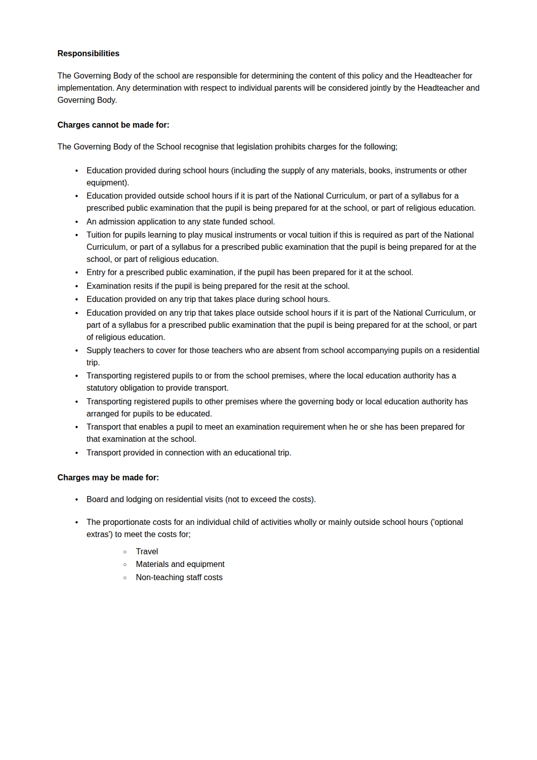Responsibilities
The Governing Body of the school are responsible for determining the content of this policy and the Headteacher for implementation. Any determination with respect to individual parents will be considered jointly by the Headteacher and Governing Body.
Charges cannot be made for:
The Governing Body of the School recognise that legislation prohibits charges for the following;
Education provided during school hours (including the supply of any materials, books, instruments or other equipment).
Education provided outside school hours if it is part of the National Curriculum, or part of a syllabus for a prescribed public examination that the pupil is being prepared for at the school, or part of religious education.
An admission application to any state funded school.
Tuition for pupils learning to play musical instruments or vocal tuition if this is required as part of the National Curriculum, or part of a syllabus for a prescribed public examination that the pupil is being prepared for at the school, or part of religious education.
Entry for a prescribed public examination, if the pupil has been prepared for it at the school.
Examination resits if the pupil is being prepared for the resit at the school.
Education provided on any trip that takes place during school hours.
Education provided on any trip that takes place outside school hours if it is part of the National Curriculum, or part of a syllabus for a prescribed public examination that the pupil is being prepared for at the school, or part of religious education.
Supply teachers to cover for those teachers who are absent from school accompanying pupils on a residential trip.
Transporting registered pupils to or from the school premises, where the local education authority has a statutory obligation to provide transport.
Transporting registered pupils to other premises where the governing body or local education authority has arranged for pupils to be educated.
Transport that enables a pupil to meet an examination requirement when he or she has been prepared for that examination at the school.
Transport provided in connection with an educational trip.
Charges may be made for:
Board and lodging on residential visits (not to exceed the costs).
The proportionate costs for an individual child of activities wholly or mainly outside school hours ('optional extras') to meet the costs for;
Travel
Materials and equipment
Non-teaching staff costs